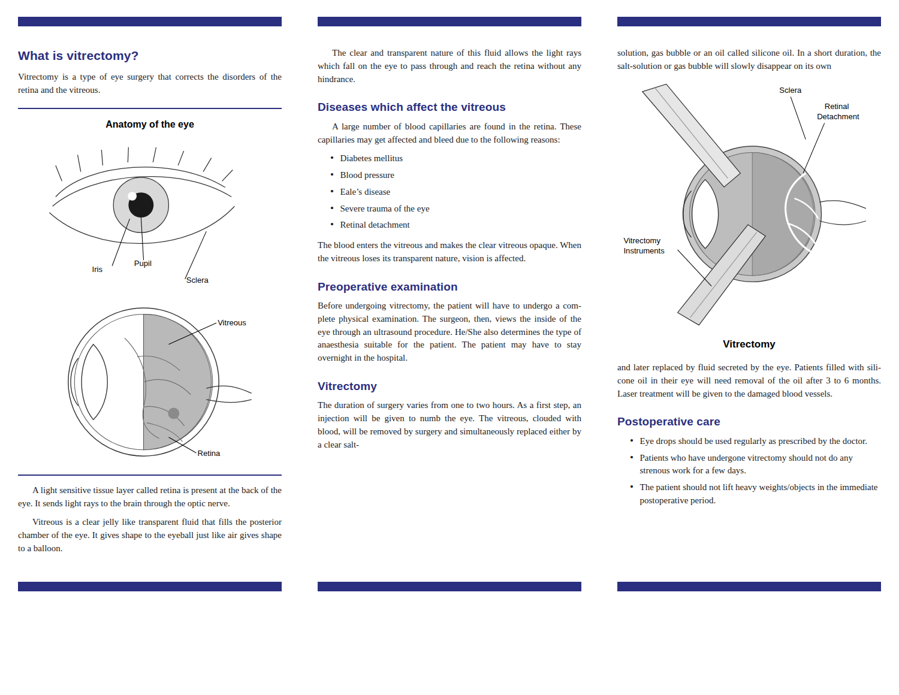What is vitrectomy?
Vitrectomy is a type of eye surgery that corrects the disorders of the retina and the vitreous.
Anatomy of the eye
Iris Pupil Sclera Vitreous Retina
A light sensitive tissue layer called retina is present at the back of the eye. It sends light rays to the brain through the optic nerve.
Vitreous is a clear jelly like transparent fluid that fills the posterior chamber of the eye. It gives shape to the eyeball just like air gives shape to a balloon.
The clear and transparent nature of this fluid allows the light rays which fall on the eye to pass through and reach the retina without any hindrance.
Diseases which affect the vitreous
A large number of blood capillaries are found in the retina. These capillaries may get affected and bleed due to the following reasons:
Diabetes mellitus
Blood pressure
Eale’s disease
Severe trauma of the eye
Retinal detachment
The blood enters the vitreous and makes the clear vitreous opaque. When the vitreous loses its transparent nature, vision is affected.
Preoperative examination
Before undergoing vitrectomy, the patient will have to undergo a complete physical examination. The surgeon, then, views the inside of the eye through an ultrasound procedure. He/She also determines the type of anaesthesia suitable for the patient. The patient may have to stay overnight in the hospital.
Vitrectomy
The duration of surgery varies from one to two hours. As a first step, an injection will be given to numb the eye. The vitreous, clouded with blood, will be removed by surgery and simultaneously replaced either by a clear salt-
solution, gas bubble or an oil called silicone oil. In a short duration, the salt-solution or gas bubble will slowly disappear on its own
Sclera Retinal Detachment Vitrectomy Instruments
Vitrectomy
and later replaced by fluid secreted by the eye. Patients filled with silicone oil in their eye will need removal of the oil after 3 to 6 months. Laser treatment will be given to the damaged blood vessels.
Postoperative care
Eye drops should be used regularly as prescribed by the doctor.
Patients who have undergone vitrectomy should not do any strenous work for a few days.
The patient should not lift heavy weights/objects in the immediate postoperative period.